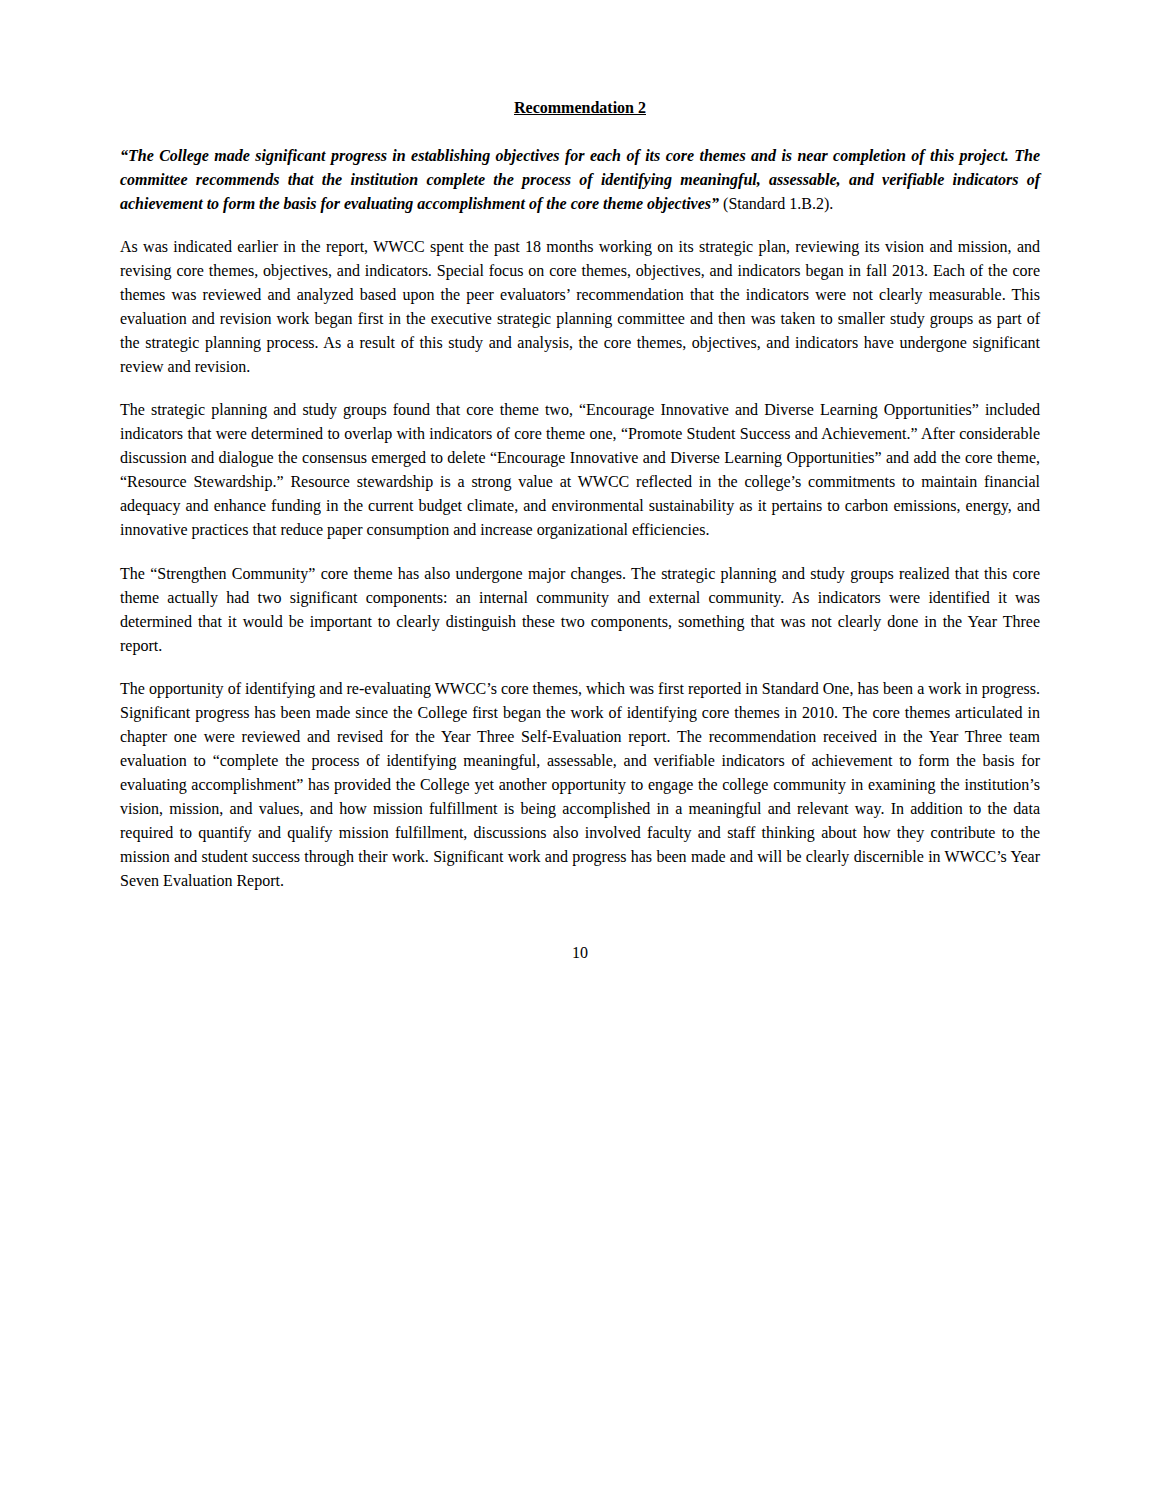Recommendation 2
“The College made significant progress in establishing objectives for each of its core themes and is near completion of this project. The committee recommends that the institution complete the process of identifying meaningful, assessable, and verifiable indicators of achievement to form the basis for evaluating accomplishment of the core theme objectives” (Standard 1.B.2).
As was indicated earlier in the report, WWCC spent the past 18 months working on its strategic plan, reviewing its vision and mission, and revising core themes, objectives, and indicators. Special focus on core themes, objectives, and indicators began in fall 2013. Each of the core themes was reviewed and analyzed based upon the peer evaluators’ recommendation that the indicators were not clearly measurable. This evaluation and revision work began first in the executive strategic planning committee and then was taken to smaller study groups as part of the strategic planning process. As a result of this study and analysis, the core themes, objectives, and indicators have undergone significant review and revision.
The strategic planning and study groups found that core theme two, “Encourage Innovative and Diverse Learning Opportunities” included indicators that were determined to overlap with indicators of core theme one, “Promote Student Success and Achievement.” After considerable discussion and dialogue the consensus emerged to delete “Encourage Innovative and Diverse Learning Opportunities” and add the core theme, “Resource Stewardship.” Resource stewardship is a strong value at WWCC reflected in the college’s commitments to maintain financial adequacy and enhance funding in the current budget climate, and environmental sustainability as it pertains to carbon emissions, energy, and innovative practices that reduce paper consumption and increase organizational efficiencies.
The “Strengthen Community” core theme has also undergone major changes. The strategic planning and study groups realized that this core theme actually had two significant components: an internal community and external community. As indicators were identified it was determined that it would be important to clearly distinguish these two components, something that was not clearly done in the Year Three report.
The opportunity of identifying and re-evaluating WWCC’s core themes, which was first reported in Standard One, has been a work in progress. Significant progress has been made since the College first began the work of identifying core themes in 2010. The core themes articulated in chapter one were reviewed and revised for the Year Three Self-Evaluation report. The recommendation received in the Year Three team evaluation to “complete the process of identifying meaningful, assessable, and verifiable indicators of achievement to form the basis for evaluating accomplishment” has provided the College yet another opportunity to engage the college community in examining the institution’s vision, mission, and values, and how mission fulfillment is being accomplished in a meaningful and relevant way. In addition to the data required to quantify and qualify mission fulfillment, discussions also involved faculty and staff thinking about how they contribute to the mission and student success through their work. Significant work and progress has been made and will be clearly discernible in WWCC’s Year Seven Evaluation Report.
10